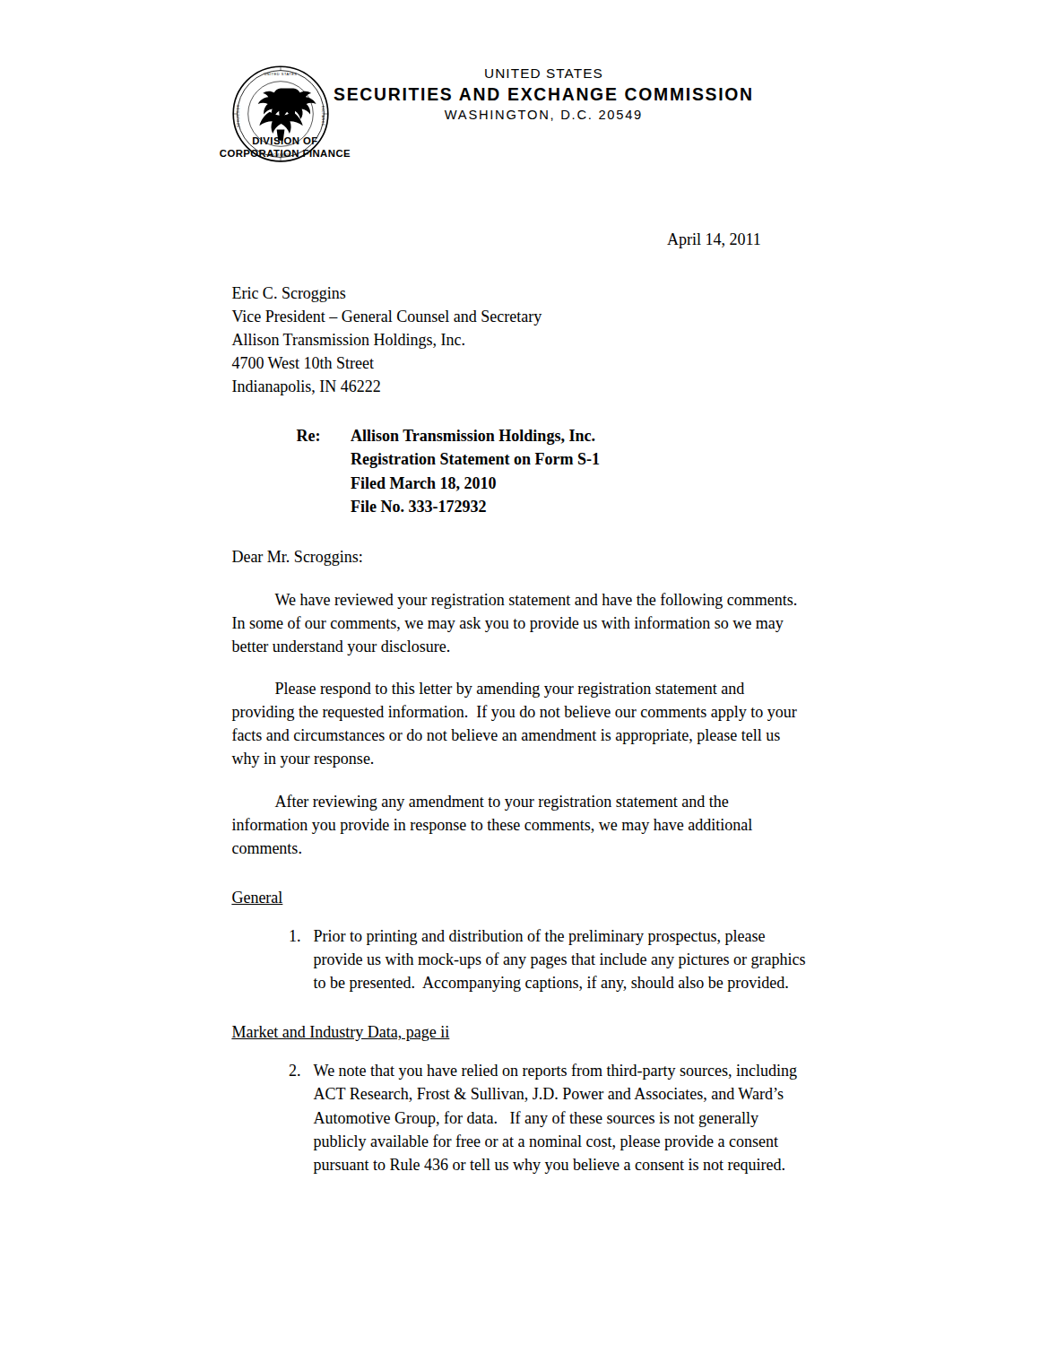UNITED STATES MCMXXXIV SECURITIES EXCHANGE
UNITED STATES
SECURITIES AND EXCHANGE COMMISSION
WASHINGTON, D.C. 20549
DIVISION OF
CORPORATION FINANCE
April 14, 2011
Eric C. Scroggins
Vice President – General Counsel and Secretary
Allison Transmission Holdings, Inc.
4700 West 10th Street
Indianapolis, IN 46222
| Re: | Allison Transmission Holdings, Inc. Registration Statement on Form S-1 Filed March 18, 2010 File No. 333-172932 |
Dear Mr. Scroggins:
We have reviewed your registration statement and have the following comments. In some of our comments, we may ask you to provide us with information so we may better understand your disclosure.
Please respond to this letter by amending your registration statement and providing the requested information. If you do not believe our comments apply to your facts and circumstances or do not believe an amendment is appropriate, please tell us why in your response.
After reviewing any amendment to your registration statement and the information you provide in response to these comments, we may have additional comments.
General
Prior to printing and distribution of the preliminary prospectus, please provide us with mock-ups of any pages that include any pictures or graphics to be presented. Accompanying captions, if any, should also be provided.
Market and Industry Data, page ii
We note that you have relied on reports from third-party sources, including ACT Research, Frost & Sullivan, J.D. Power and Associates, and Ward’s Automotive Group, for data. If any of these sources is not generally publicly available for free or at a nominal cost, please provide a consent pursuant to Rule 436 or tell us why you believe a consent is not required.